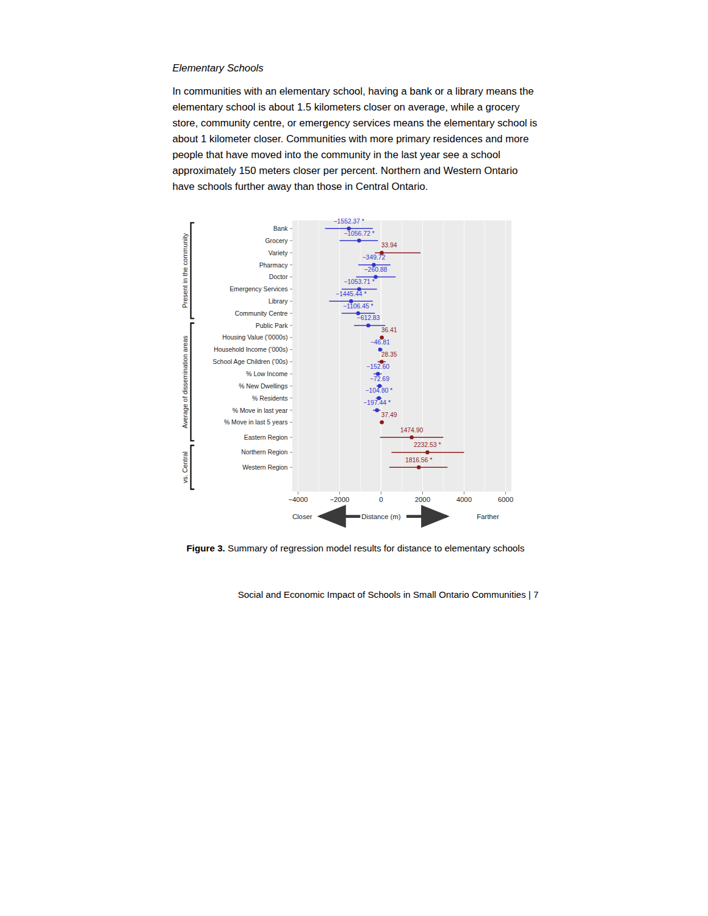Elementary Schools
In communities with an elementary school, having a bank or a library means the elementary school is about 1.5 kilometers closer on average, while a grocery store, community centre, or emergency services means the elementary school is about 1 kilometer closer. Communities with more primary residences and more people that have moved into the community in the last year see a school approximately 150 meters closer per percent. Northern and Western Ontario have schools further away than those in Central Ontario.
Summary of regression model results for distance to elementary schools Dot-and-whisker plot of regression coefficients for distance in meters to elementary schools. Negative values indicate the school is closer; positive values indicate farther. Significant predictors are marked with an asterisk. Present in the community Average of dissemination areas vs. Central Row 1: Bank -1552.37* CI approx -2700 to -400 Bank −1552.37 * Row 2: Grocery -1056.72* CI approx -2000 to -150 Grocery −1056.72 * Row 3: Variety 33.94 CI approx -300 to 1900 Variety 33.94 Row 4: Pharmacy -349.72 CI approx -1100 to 450 Pharmacy −349.72 Row 5: Doctor -260.88 CI approx -1200 to 700 Doctor −260.88 Row 6: Emergency Services -1053.71* CI approx -1900 to -200 Emergency Services −1053.71 * Row 7: Library -1445.44* CI approx -2500 to -400 Library −1445.44 * Row 8: Community Centre -1106.45* CI approx -1900 to -300 Community Centre −1106.45 * Row 9: Public Park -612.83 CI approx -1300 to 200 Public Park −612.83 Housing Value (’0000s) 36.41 Household Income (’000s) −46.81 School Age Children (’00s) 28.35 % Low Income −152.60 % New Dwellings −72.69 % Residents −104.80 * % Move in last year −197.44 * % Move in last 5 years 37.49 Row 18: Eastern Region 1474.90 CI approx -50 to 3000 Eastern Region 1474.90 Row 19: Northern Region 2232.53* CI approx 500 to 4000 Northern Region 2232.53 * Row 20: Western Region 1816.56* CI approx 400 to 3200 Western Region 1816.56 * −4000 −2000 0 2000 4000 6000 Closer Distance (m) Farther
Figure 3. Summary of regression model results for distance to elementary schools
Social and Economic Impact of Schools in Small Ontario Communities | 7